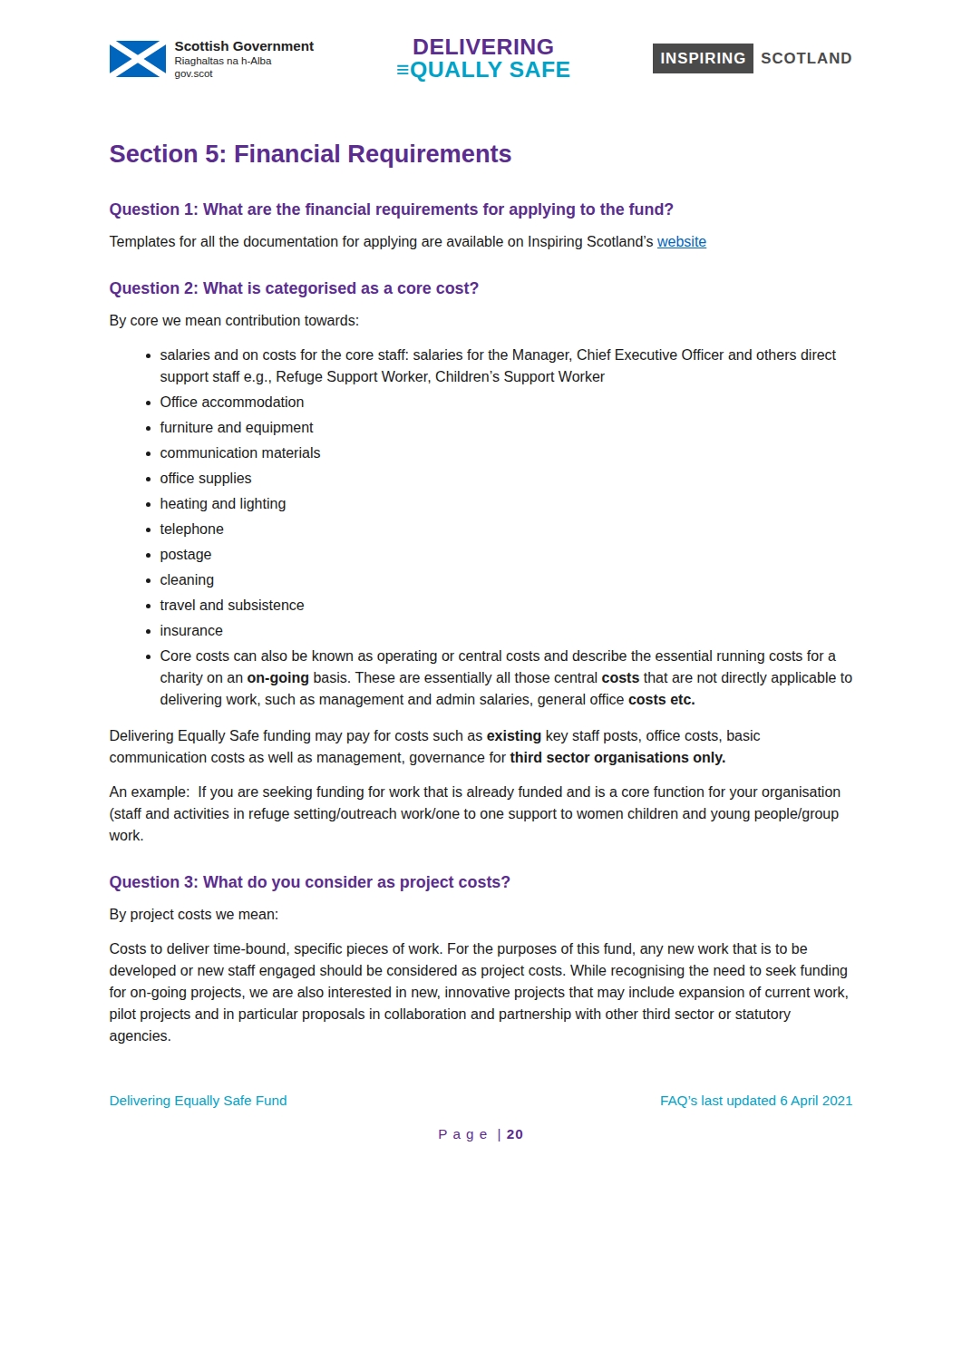Scottish Government Riaghaltas na h-Alba gov.scot
DELIVERING ≡QUALLY SAFE
INSPIRING SCOTLAND
Section 5: Financial Requirements
Question 1: What are the financial requirements for applying to the fund?
Templates for all the documentation for applying are available on Inspiring Scotland’s website
Question 2: What is categorised as a core cost?
By core we mean contribution towards:
salaries and on costs for the core staff: salaries for the Manager, Chief Executive Officer and others direct support staff e.g., Refuge Support Worker, Children’s Support Worker
Office accommodation
furniture and equipment
communication materials
office supplies
heating and lighting
telephone
postage
cleaning
travel and subsistence
insurance
Core costs can also be known as operating or central costs and describe the essential running costs for a charity on an on-going basis. These are essentially all those central costs that are not directly applicable to delivering work, such as management and admin salaries, general office costs etc.
Delivering Equally Safe funding may pay for costs such as existing key staff posts, office costs, basic communication costs as well as management, governance for third sector organisations only.
An example: If you are seeking funding for work that is already funded and is a core function for your organisation (staff and activities in refuge setting/outreach work/one to one support to women children and young people/group work.
Question 3: What do you consider as project costs?
By project costs we mean:
Costs to deliver time-bound, specific pieces of work. For the purposes of this fund, any new work that is to be developed or new staff engaged should be considered as project costs. While recognising the need to seek funding for on-going projects, we are also interested in new, innovative projects that may include expansion of current work, pilot projects and in particular proposals in collaboration and partnership with other third sector or statutory agencies.
Delivering Equally Safe Fund FAQ’s last updated 6 April 2021
P a g e | 20